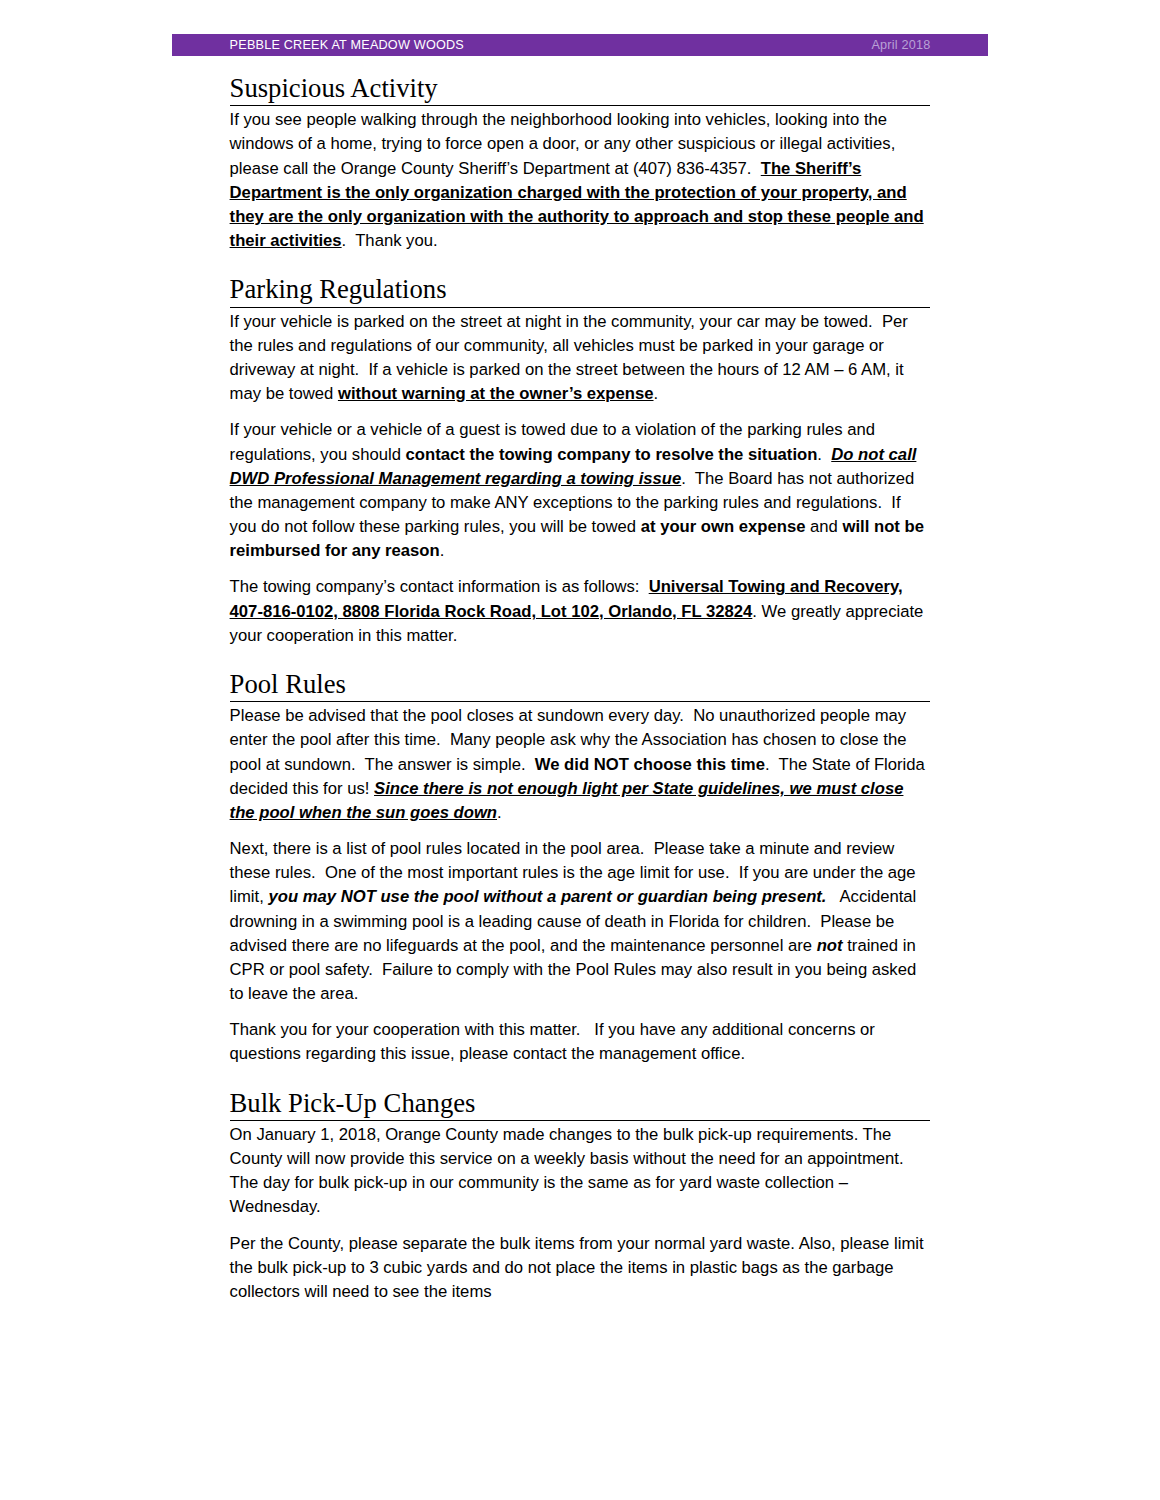Pebble Creek at Meadow Woods April 2018
Suspicious Activity
If you see people walking through the neighborhood looking into vehicles, looking into the windows of a home, trying to force open a door, or any other suspicious or illegal activities, please call the Orange County Sheriff’s Department at (407) 836-4357. The Sheriff’s Department is the only organization charged with the protection of your property, and they are the only organization with the authority to approach and stop these people and their activities. Thank you.
Parking Regulations
If your vehicle is parked on the street at night in the community, your car may be towed. Per the rules and regulations of our community, all vehicles must be parked in your garage or driveway at night. If a vehicle is parked on the street between the hours of 12 AM – 6 AM, it may be towed without warning at the owner’s expense.
If your vehicle or a vehicle of a guest is towed due to a violation of the parking rules and regulations, you should contact the towing company to resolve the situation. Do not call DWD Professional Management regarding a towing issue. The Board has not authorized the management company to make ANY exceptions to the parking rules and regulations. If you do not follow these parking rules, you will be towed at your own expense and will not be reimbursed for any reason.
The towing company’s contact information is as follows: Universal Towing and Recovery, 407-816-0102, 8808 Florida Rock Road, Lot 102, Orlando, FL 32824. We greatly appreciate your cooperation in this matter.
Pool Rules
Please be advised that the pool closes at sundown every day. No unauthorized people may enter the pool after this time. Many people ask why the Association has chosen to close the pool at sundown. The answer is simple. We did NOT choose this time. The State of Florida decided this for us! Since there is not enough light per State guidelines, we must close the pool when the sun goes down.
Next, there is a list of pool rules located in the pool area. Please take a minute and review these rules. One of the most important rules is the age limit for use. If you are under the age limit, you may NOT use the pool without a parent or guardian being present. Accidental drowning in a swimming pool is a leading cause of death in Florida for children. Please be advised there are no lifeguards at the pool, and the maintenance personnel are not trained in CPR or pool safety. Failure to comply with the Pool Rules may also result in you being asked to leave the area.
Thank you for your cooperation with this matter. If you have any additional concerns or questions regarding this issue, please contact the management office.
Bulk Pick-Up Changes
On January 1, 2018, Orange County made changes to the bulk pick-up requirements. The County will now provide this service on a weekly basis without the need for an appointment. The day for bulk pick-up in our community is the same as for yard waste collection – Wednesday.
Per the County, please separate the bulk items from your normal yard waste. Also, please limit the bulk pick-up to 3 cubic yards and do not place the items in plastic bags as the garbage collectors will need to see the items